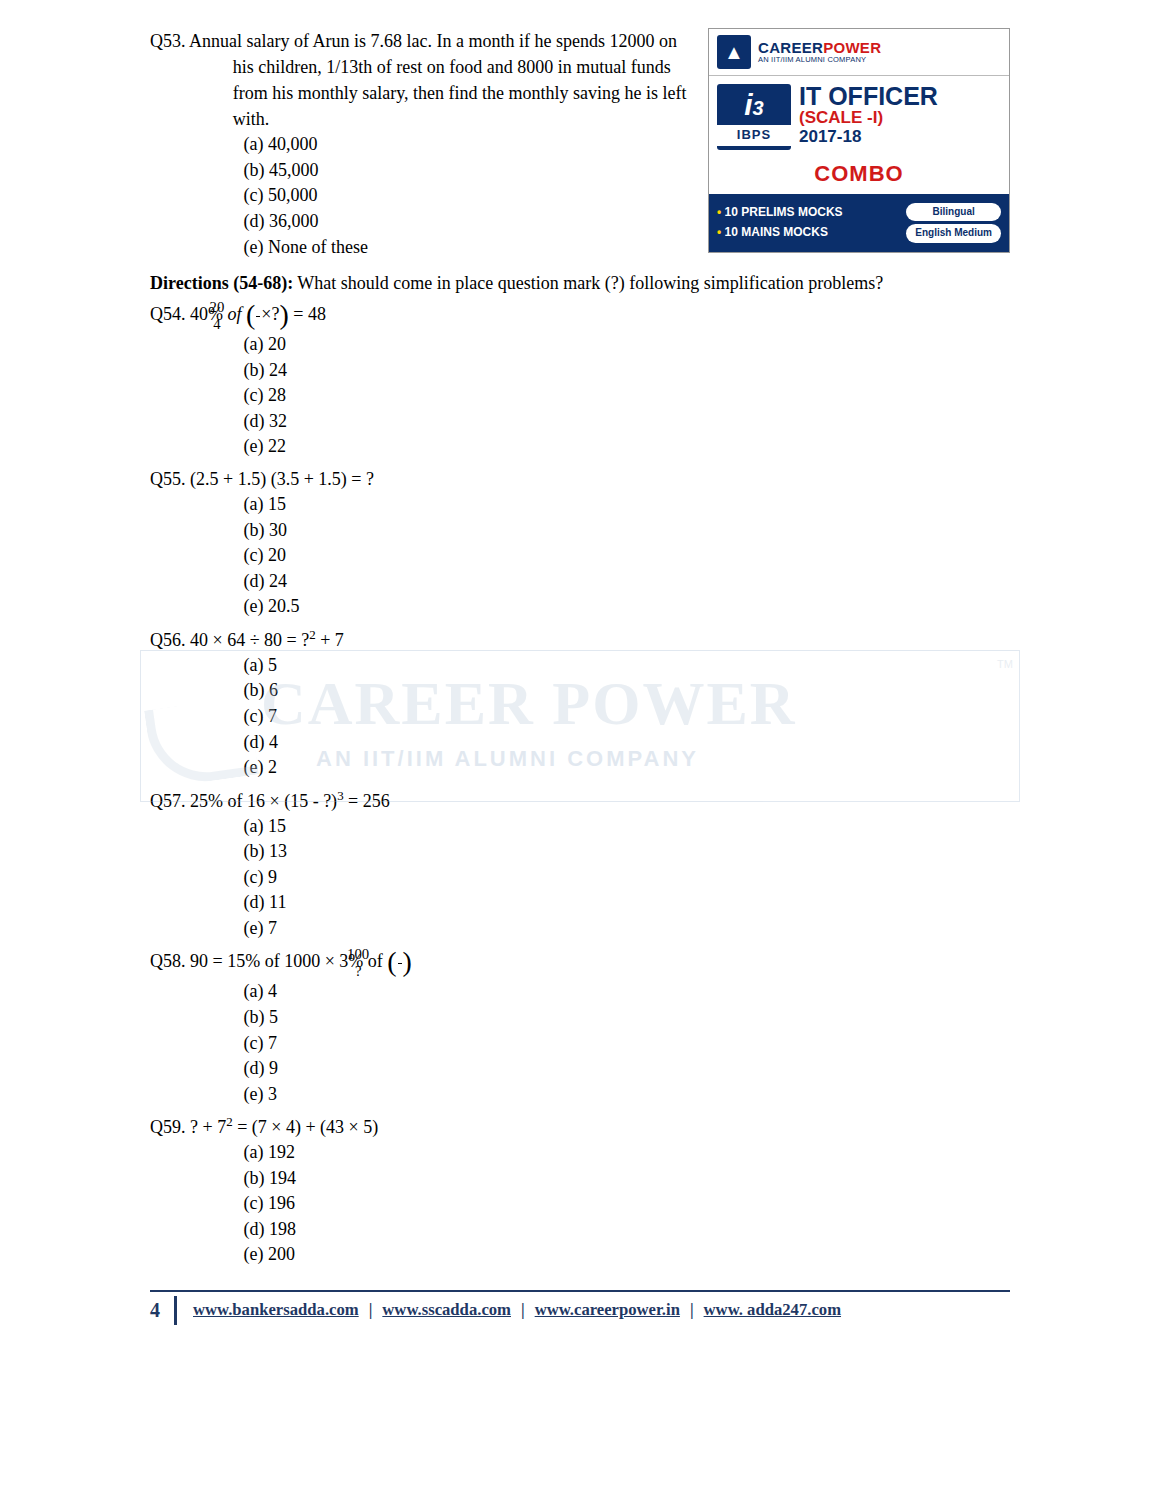▲
CAREER POWER
AN IIT/IIM ALUMNI COMPANY
i3
IBPS
IT OFFICER
(SCALE -I)
2017-18
COMBO
10 PRELIMS MOCKS
10 MAINS MOCKS
Bilingual English Medium
TM
CAREER POWER
AN IIT/IIM ALUMNI COMPANY
Q53. Annual salary of Arun is 7.68 lac. In a month if he spends 12000 on his children, 1/13th of rest on food and 8000 in mutual funds from his monthly salary, then find the monthly saving he is left with.
(a) 40,000
(b) 45,000
(c) 50,000
(d) 36,000
(e) None of these
Directions (54-68): What should come in place question mark (?) following simplification problems?
Q54. 40% of (204×?) = 48
(a) 20
(b) 24
(c) 28
(d) 32
(e) 22
Q55. (2.5 + 1.5) (3.5 + 1.5) = ?
(a) 15
(b) 30
(c) 20
(d) 24
(e) 20.5
Q56. 40 × 64 ÷ 80 = ?2 + 7
(a) 5
(b) 6
(c) 7
(d) 4
(e) 2
Q57. 25% of 16 × (15 - ?)3 = 256
(a) 15
(b) 13
(c) 9
(d) 11
(e) 7
Q58. 90 = 15% of 1000 × 3% of (100?)
(a) 4
(b) 5
(c) 7
(d) 9
(e) 3
Q59. ? + 72 = (7 × 4) + (43 × 5)
(a) 192
(b) 194
(c) 196
(d) 198
(e) 200
4 www.bankersadda.com | www.sscadda.com | www.careerpower.in | www. adda247.com